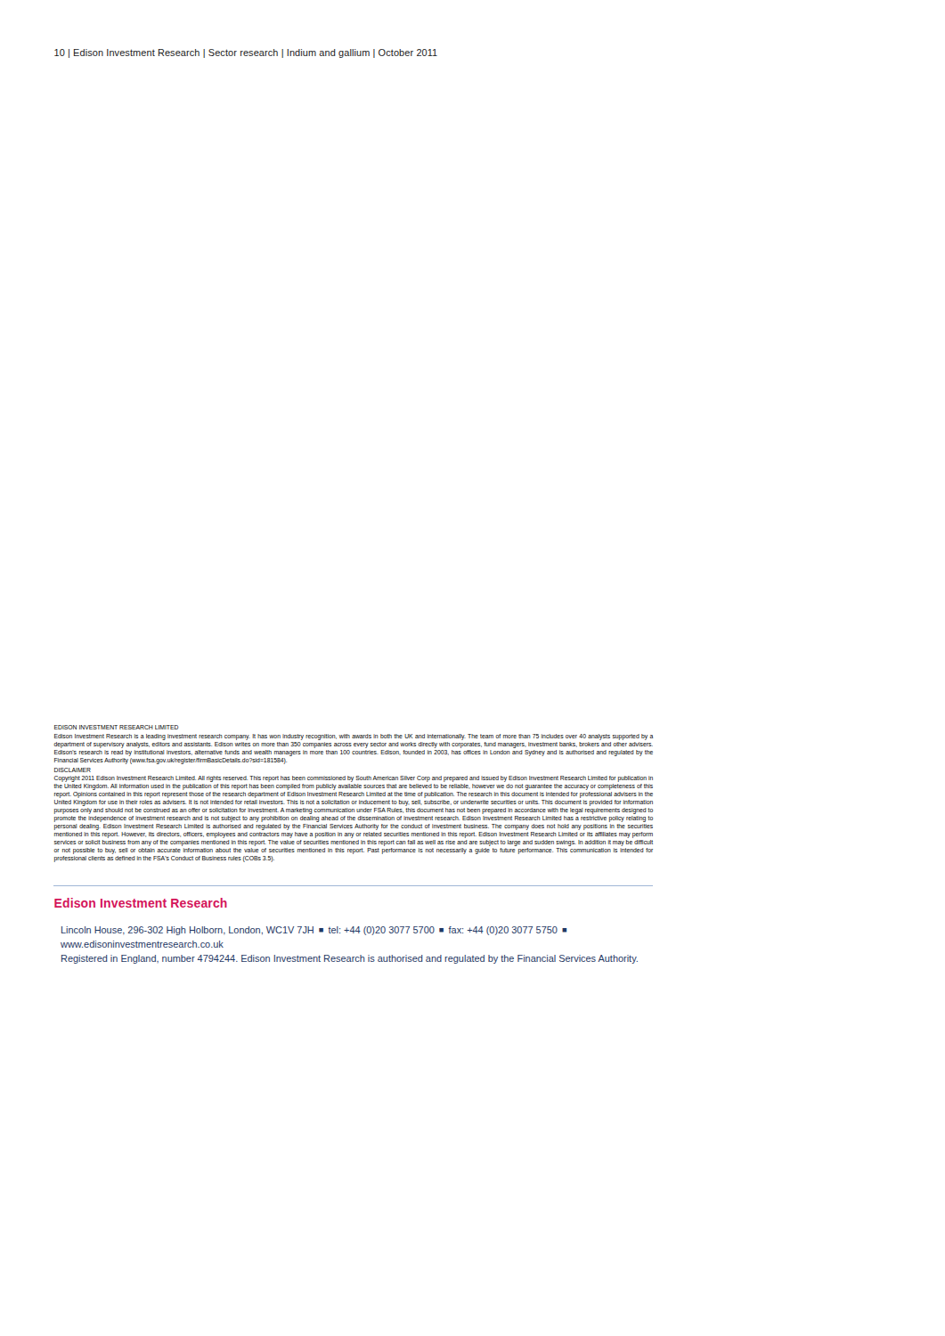10 | Edison Investment Research | Sector research | Indium and gallium | October 2011
EDISON INVESTMENT RESEARCH LIMITED
Edison Investment Research is a leading investment research company. It has won industry recognition, with awards in both the UK and internationally. The team of more than 75 includes over 40 analysts supported by a department of supervisory analysts, editors and assistants. Edison writes on more than 350 companies across every sector and works directly with corporates, fund managers, investment banks, brokers and other advisers. Edison's research is read by institutional investors, alternative funds and wealth managers in more than 100 countries. Edison, founded in 2003, has offices in London and Sydney and is authorised and regulated by the Financial Services Authority (www.fsa.gov.uk/register/firmBasicDetails.do?sid=181584).
DISCLAIMER
Copyright 2011 Edison Investment Research Limited. All rights reserved. This report has been commissioned by South American Silver Corp and prepared and issued by Edison Investment Research Limited for publication in the United Kingdom. All information used in the publication of this report has been compiled from publicly available sources that are believed to be reliable, however we do not guarantee the accuracy or completeness of this report. Opinions contained in this report represent those of the research department of Edison Investment Research Limited at the time of publication. The research in this document is intended for professional advisers in the United Kingdom for use in their roles as advisers. It is not intended for retail investors. This is not a solicitation or inducement to buy, sell, subscribe, or underwrite securities or units. This document is provided for information purposes only and should not be construed as an offer or solicitation for investment. A marketing communication under FSA Rules, this document has not been prepared in accordance with the legal requirements designed to promote the independence of investment research and is not subject to any prohibition on dealing ahead of the dissemination of investment research. Edison Investment Research Limited has a restrictive policy relating to personal dealing. Edison Investment Research Limited is authorised and regulated by the Financial Services Authority for the conduct of investment business. The company does not hold any positions in the securities mentioned in this report. However, its directors, officers, employees and contractors may have a position in any or related securities mentioned in this report. Edison Investment Research Limited or its affiliates may perform services or solicit business from any of the companies mentioned in this report. The value of securities mentioned in this report can fall as well as rise and are subject to large and sudden swings. In addition it may be difficult or not possible to buy, sell or obtain accurate information about the value of securities mentioned in this report. Past performance is not necessarily a guide to future performance. This communication is intended for professional clients as defined in the FSA's Conduct of Business rules (COBs 3.5).
Edison Investment Research
Lincoln House, 296-302 High Holborn, London, WC1V 7JH ■ tel: +44 (0)20 3077 5700 ■ fax: +44 (0)20 3077 5750 ■ www.edisoninvestmentresearch.co.uk
Registered in England, number 4794244. Edison Investment Research is authorised and regulated by the Financial Services Authority.